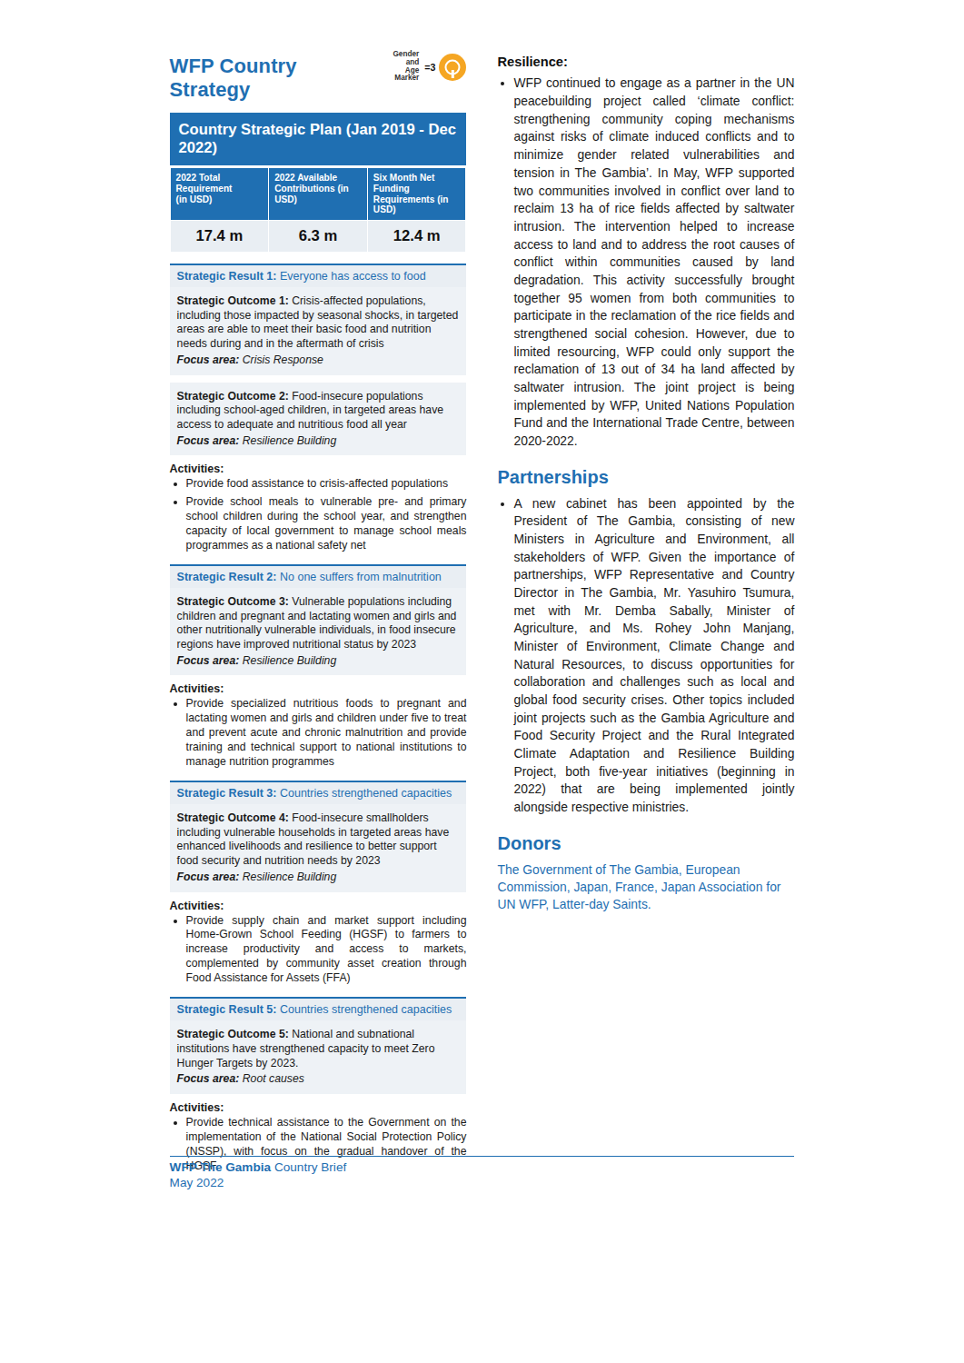WFP Country Strategy
Gender and Age Marker
=3
Country Strategic Plan (Jan 2019 - Dec 2022)
| 2022 Total Requirement (in USD) | 2022 Available Contributions (in USD) | Six Month Net Funding Requirements (in USD) |
| --- | --- | --- |
| 17.4 m | 6.3 m | 12.4 m |
Strategic Result 1: Everyone has access to food
Strategic Outcome 1: Crisis-affected populations, including those impacted by seasonal shocks, in targeted areas are able to meet their basic food and nutrition needs during and in the aftermath of crisis Focus area: Crisis Response
Strategic Outcome 2: Food-insecure populations including school-aged children, in targeted areas have access to adequate and nutritious food all year Focus area: Resilience Building
Activities:
Provide food assistance to crisis-affected populations
Provide school meals to vulnerable pre- and primary school children during the school year, and strengthen capacity of local government to manage school meals programmes as a national safety net
Strategic Result 2: No one suffers from malnutrition
Strategic Outcome 3: Vulnerable populations including children and pregnant and lactating women and girls and other nutritionally vulnerable individuals, in food insecure regions have improved nutritional status by 2023 Focus area: Resilience Building
Activities:
Provide specialized nutritious foods to pregnant and lactating women and girls and children under five to treat and prevent acute and chronic malnutrition and provide training and technical support to national institutions to manage nutrition programmes
Strategic Result 3: Countries strengthened capacities
Strategic Outcome 4: Food-insecure smallholders including vulnerable households in targeted areas have enhanced livelihoods and resilience to better support food security and nutrition needs by 2023 Focus area: Resilience Building
Activities:
Provide supply chain and market support including Home-Grown School Feeding (HGSF) to farmers to increase productivity and access to markets, complemented by community asset creation through Food Assistance for Assets (FFA)
Strategic Result 5: Countries strengthened capacities
Strategic Outcome 5: National and subnational institutions have strengthened capacity to meet Zero Hunger Targets by 2023. Focus area: Root causes
Activities:
Provide technical assistance to the Government on the implementation of the National Social Protection Policy (NSSP), with focus on the gradual handover of the HGSF.
Resilience:
WFP continued to engage as a partner in the UN peacebuilding project called ‘climate conflict: strengthening community coping mechanisms against risks of climate induced conflicts and to minimize gender related vulnerabilities and tension in The Gambia’. In May, WFP supported two communities involved in conflict over land to reclaim 13 ha of rice fields affected by saltwater intrusion. The intervention helped to increase access to land and to address the root causes of conflict within communities caused by land degradation. This activity successfully brought together 95 women from both communities to participate in the reclamation of the rice fields and strengthened social cohesion. However, due to limited resourcing, WFP could only support the reclamation of 13 out of 34 ha land affected by saltwater intrusion. The joint project is being implemented by WFP, United Nations Population Fund and the International Trade Centre, between 2020-2022.
Partnerships
A new cabinet has been appointed by the President of The Gambia, consisting of new Ministers in Agriculture and Environment, all stakeholders of WFP. Given the importance of partnerships, WFP Representative and Country Director in The Gambia, Mr. Yasuhiro Tsumura, met with Mr. Demba Sabally, Minister of Agriculture, and Ms. Rohey John Manjang, Minister of Environment, Climate Change and Natural Resources, to discuss opportunities for collaboration and challenges such as local and global food security crises. Other topics included joint projects such as the Gambia Agriculture and Food Security Project and the Rural Integrated Climate Adaptation and Resilience Building Project, both five-year initiatives (beginning in 2022) that are being implemented jointly alongside respective ministries.
Donors
The Government of The Gambia, European Commission, Japan, France, Japan Association for UN WFP, Latter-day Saints.
WFP The Gambia Country Brief
May 2022